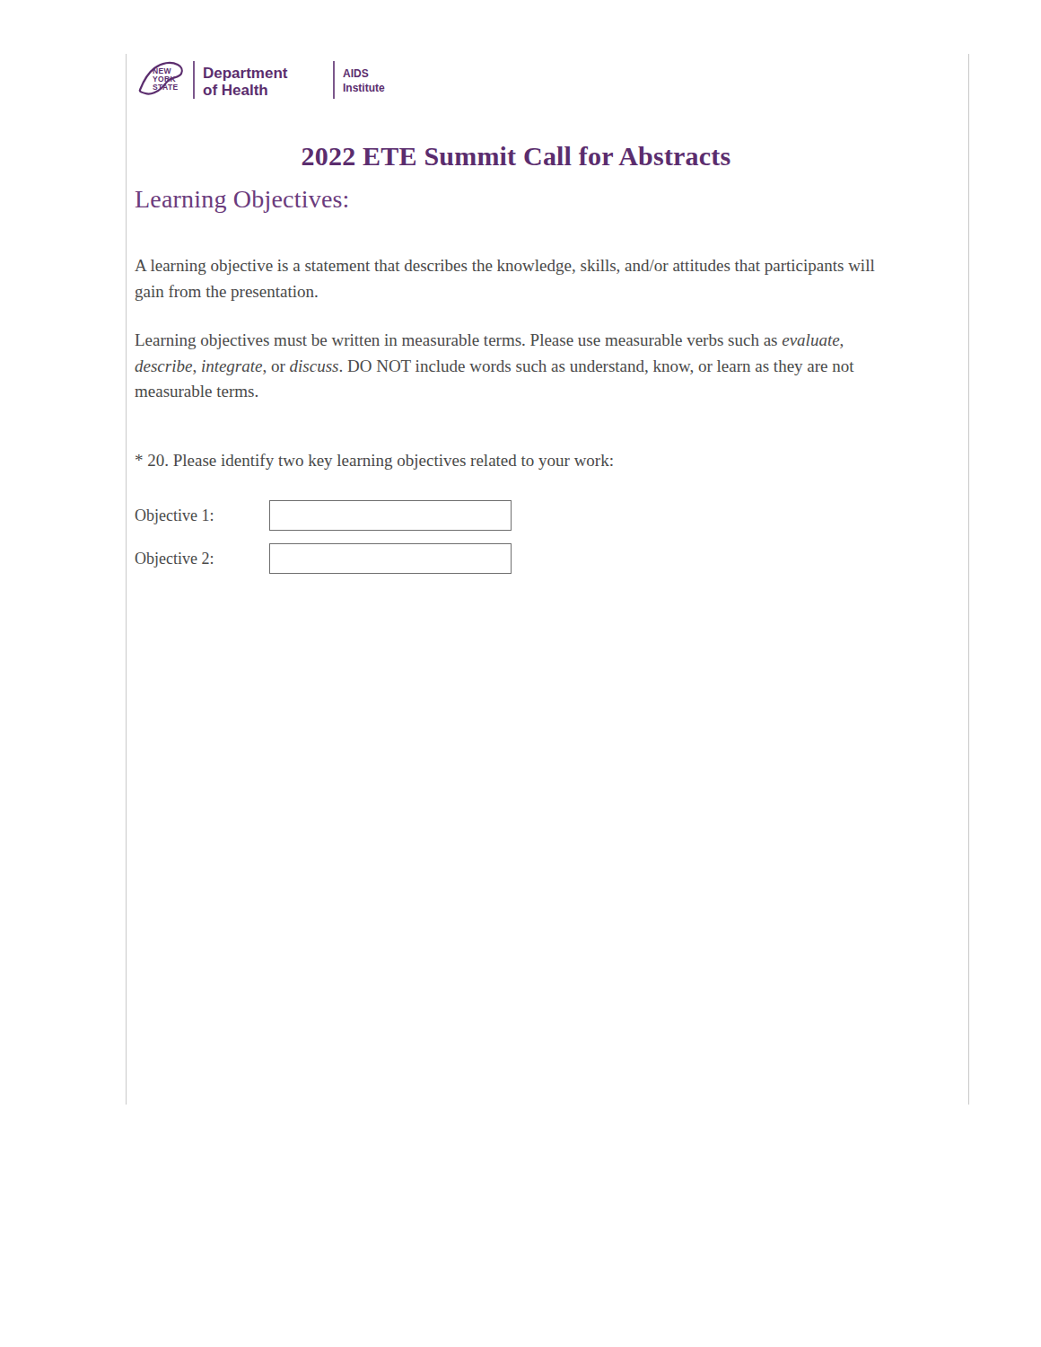NEW YORK STATE Department of Health AIDS Institute
2022 ETE Summit Call for Abstracts
Learning Objectives:
A learning objective is a statement that describes the knowledge, skills, and/or attitudes that participants will gain from the presentation.
Learning objectives must be written in measurable terms. Please use measurable verbs such as evaluate, describe, integrate, or discuss. DO NOT include words such as understand, know, or learn as they are not measurable terms.
* 20. Please identify two key learning objectives related to your work:
Objective 1:
Objective 2: